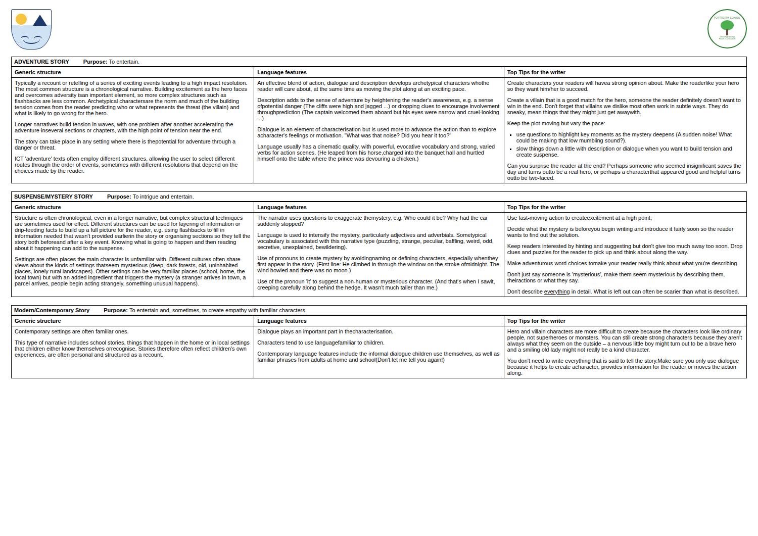Portreath School Growing Strong
Roots Curriculum
ADVENTURE STORYPurpose: To entertain.
| Generic structure | Language features | Top Tips for the writer |
| --- | --- | --- |
| Typically a recount or retelling of a series of exciting events leading to a high impact resolution. The most common structure is a chronological narrative. Building excitement as the hero faces and overcomes adversity isan important element, so more complex structures such as flashbacks are less common. Archetypical charactersare the norm and much of the building tension comes from the reader predicting who or what represents the threat (the villain) and what is likely to go wrong for the hero. Longer narratives build tension in waves, with one problem after another accelerating the adventure inseveral sections or chapters, with the high point of tension near the end. The story can take place in any setting where there is thepotential for adventure through a danger or threat. ICT 'adventure' texts often employ different structures, allowing the user to select different routes through the order of events, sometimes with different resolutions that depend on the choices made by the reader. | An effective blend of action, dialogue and description develops archetypical characters whothe reader will care about, at the same time as moving the plot along at an exciting pace. Description adds to the sense of adventure by heightening the reader's awareness, e.g. a sense ofpotential danger (The cliffs were high and jagged ...) or dropping clues to encourage involvement throughprediction (The captain welcomed them aboard but his eyes were narrow and cruel-looking ...) Dialogue is an element of characterisation but is used more to advance the action than to explore acharacter's feelings or motivation. "What was that noise? Did you hear it too?" Language usually has a cinematic quality, with powerful, evocative vocabulary and strong, varied verbs for action scenes. (He leaped from his horse,charged into the banquet hall and hurtled himself onto the table where the prince was devouring a chicken.) | Create characters your readers will havea strong opinion about. Make the readerlike your hero so they want him/her to succeed. Create a villain that is a good match for the hero, someone the reader definitely doesn't want to win in the end. Don't forget that villains we dislike most often work in subtle ways. They do sneaky, mean things that they might just get awaywith. Keep the plot moving but vary the pace: use questions to highlight key moments as the mystery deepens (A sudden noise! What could be making that low mumbling sound?). slow things down a little with description or dialogue when you want to build tension and create suspense. Can you surprise the reader at the end? Perhaps someone who seemed insignificant saves the day and turns outto be a real hero, or perhaps a characterthat appeared good and helpful turns outto be two-faced. |
SUSPENSE/MYSTERY STORYPurpose: To intrigue and entertain.
| Generic structure | Language features | Top Tips for the writer |
| --- | --- | --- |
| Structure is often chronological, even in a longer narrative, but complex structural techniques are sometimes used for effect. Different structures can be used for layering of information or drip-feeding facts to build up a full picture for the reader, e.g. using flashbacks to fill in information needed that wasn't provided earlierin the story or organising sections so they tell the story both beforeand after a key event. Knowing what is going to happen and then reading about it happening can add to the suspense. Settings are often places the main character is unfamiliar with. Different cultures often share views about the kinds of settings thatseem mysterious (deep, dark forests, old, uninhabited places, lonely rural landscapes). Other settings can be very familiar places (school, home, the local town) but with an added ingredient that triggers the mystery (a stranger arrives in town, a parcel arrives, people begin acting strangely, something unusual happens). | The narrator uses questions to exaggerate themystery, e.g. Who could it be? Why had the car suddenly stopped? Language is used to intensify the mystery, particularly adjectives and adverbials. Sometypical vocabulary is associated with this narrative type (puzzling, strange, peculiar, baffling, weird, odd, secretive, unexplained, bewildering). Use of pronouns to create mystery by avoidingnaming or defining characters, especially whenthey first appear in the story. (First line: He climbed in through the window on the stroke ofmidnight. The wind howled and there was no moon.) Use of the pronoun 'it' to suggest a non-human or mysterious character. (And that's when I sawit, creeping carefully along behind the hedge. It wasn't much taller than me.) | Use fast-moving action to createexcitement at a high point; Decide what the mystery is beforeyou begin writing and introduce it fairly soon so the reader wants to find out the solution. Keep readers interested by hinting and suggesting but don't give too much away too soon. Drop clues and puzzles for the reader to pick up and think about along the way. Make adventurous word choices tomake your reader really think about what you're describing. Don't just say someone is 'mysterious', make them seem mysterious by describing them, theiractions or what they say. Don't describe everything in detail. What is left out can often be scarier than what is described. |
Modern/Contemporary StoryPurpose: To entertain and, sometimes, to create empathy with familiar characters.
| Generic structure | Language features | Top Tips for the writer |
| --- | --- | --- |
| Contemporary settings are often familiar ones. This type of narrative includes school stories, things that happen in the home or in local settings that children either know themselves orrecognise. Stories therefore often reflect children's own experiences, are often personal and structured as a recount. | Dialogue plays an important part in thecharacterisation. Characters tend to use languagefamiliar to children. Contemporary language features include the informal dialogue children use themselves, as well as familiar phrases from adults at home and school(Don't let me tell you again!) | Hero and villain characters are more difficult to create because the characters look like ordinary people, not superheroes or monsters. You can still create strong characters because they aren't always what they seem on the outside – a nervous little boy might turn out to be a brave hero and a smiling old lady might not really be a kind character. You don't need to write everything that is said to tell the story.Make sure you only use dialogue because it helps to create acharacter, provides information for the reader or moves the action along. |